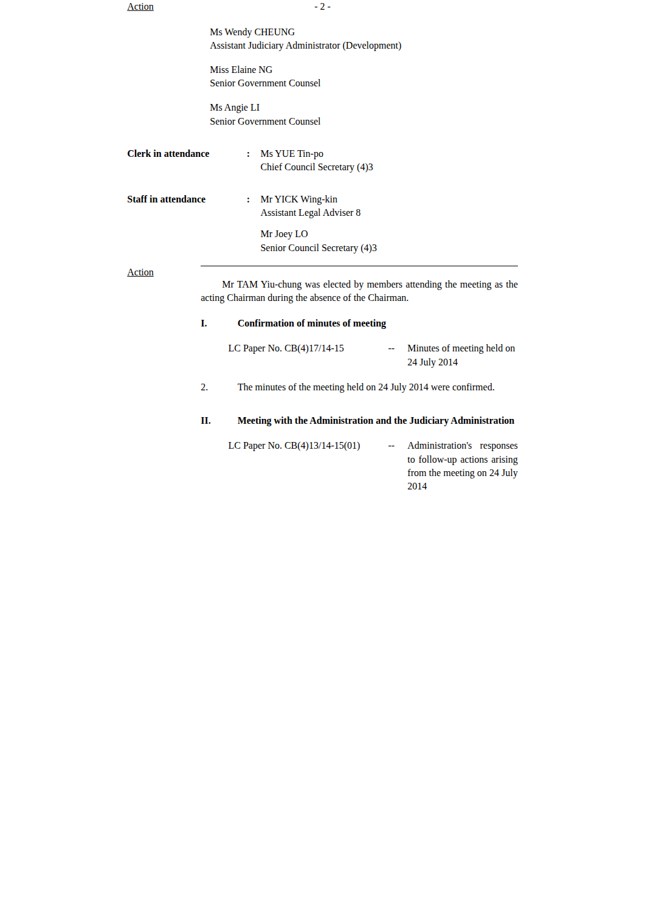Action
- 2 -
Ms Wendy CHEUNG
Assistant Judiciary Administrator (Development)
Miss Elaine NG
Senior Government Counsel
Ms Angie LI
Senior Government Counsel
Clerk in attendance
:
Ms YUE Tin-po
Chief Council Secretary (4)3
Staff in attendance
:
Mr YICK Wing-kin
Assistant Legal Adviser 8
Mr Joey LO
Senior Council Secretary (4)3
Action
Mr TAM Yiu-chung was elected by members attending the meeting as the acting Chairman during the absence of the Chairman.
I.
Confirmation of minutes of meeting
LC Paper No. CB(4)17/14-15
--
Minutes of meeting held on 24 July 2014
2.
The minutes of the meeting held on 24 July 2014 were confirmed.
II.
Meeting with the Administration and the Judiciary Administration
LC Paper No. CB(4)13/14-15(01)
--
Administration's responses to follow-up actions arising from the meeting on 24 July 2014